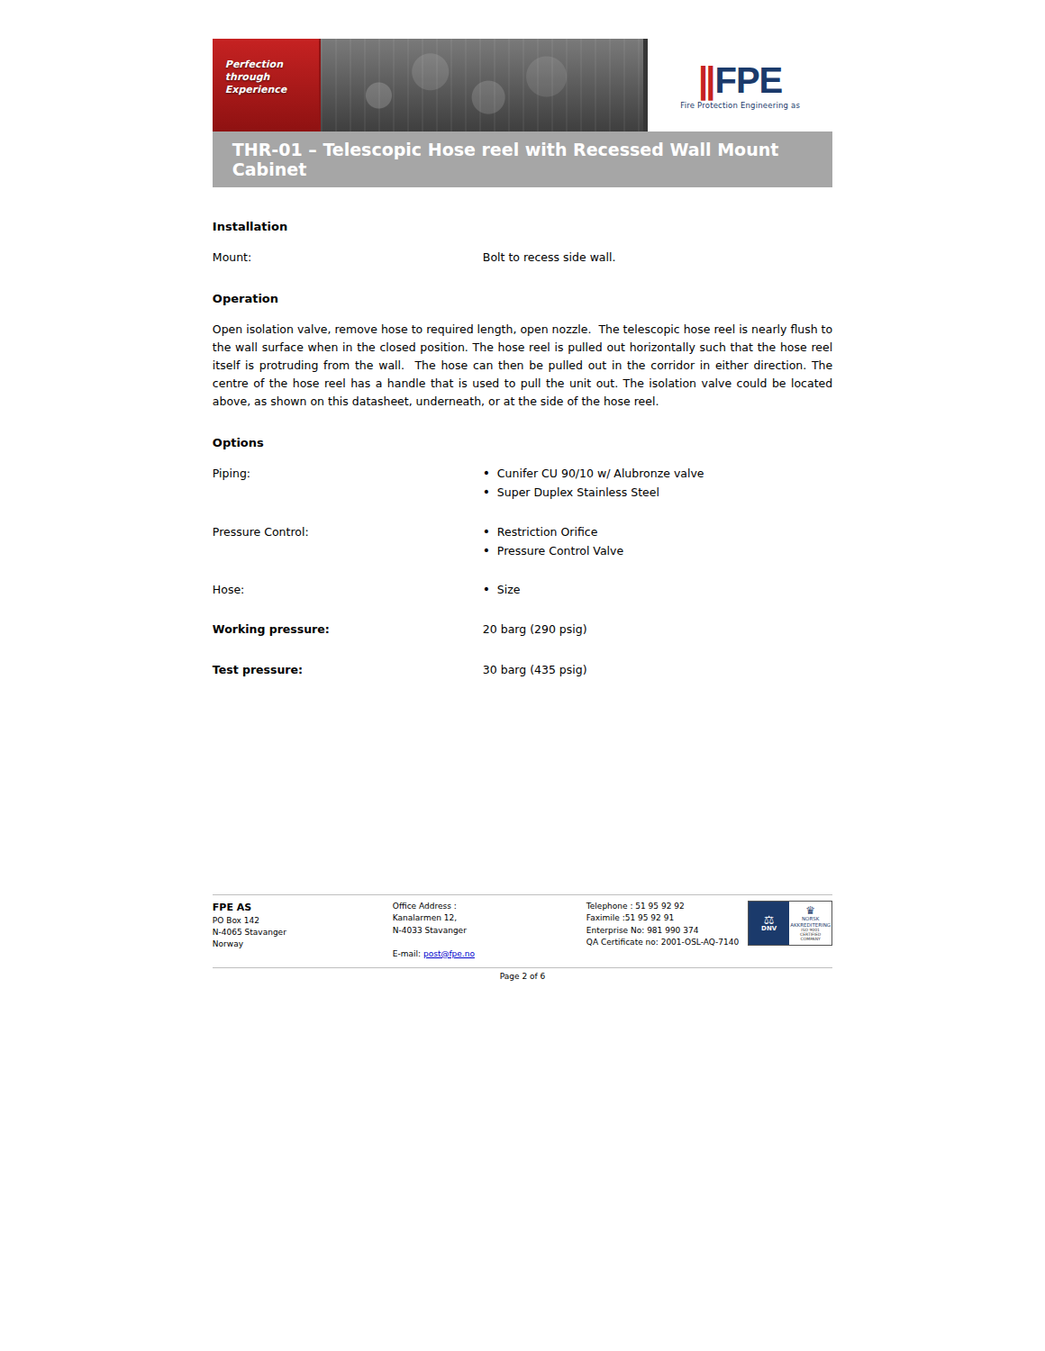Perfection
through
Experience
||FPE
Fire Protection Engineering as
THR-01 – Telescopic Hose reel with Recessed Wall Mount Cabinet
Installation
Mount:
Bolt to recess side wall.
Operation
Open isolation valve, remove hose to required length, open nozzle. The telescopic hose reel is nearly flush to the wall surface when in the closed position. The hose reel is pulled out horizontally such that the hose reel itself is protruding from the wall. The hose can then be pulled out in the corridor in either direction. The centre of the hose reel has a handle that is used to pull the unit out. The isolation valve could be located above, as shown on this datasheet, underneath, or at the side of the hose reel.
Options
Piping:
Cunifer CU 90/10 w/ Alubronze valve
Super Duplex Stainless Steel
Pressure Control:
Restriction Orifice
Pressure Control Valve
Hose:
Size
Working pressure:
20 barg (290 psig)
Test pressure:
30 barg (435 psig)
FPE AS
PO Box 142
N-4065 Stavanger
Norway
Office Address :
Kanalarmen 12,
N-4033 Stavanger
E-mail: post@fpe.no
Telephone : 51 95 92 92
Faximile :51 95 92 91
Enterprise No: 981 990 374
QA Certificate no: 2001-OSL-AQ-7140
⚖
DNV
♛
NORSK
AKKREDITERING
ISO 9001 CERTIFIED COMPANY
Page 2 of 6